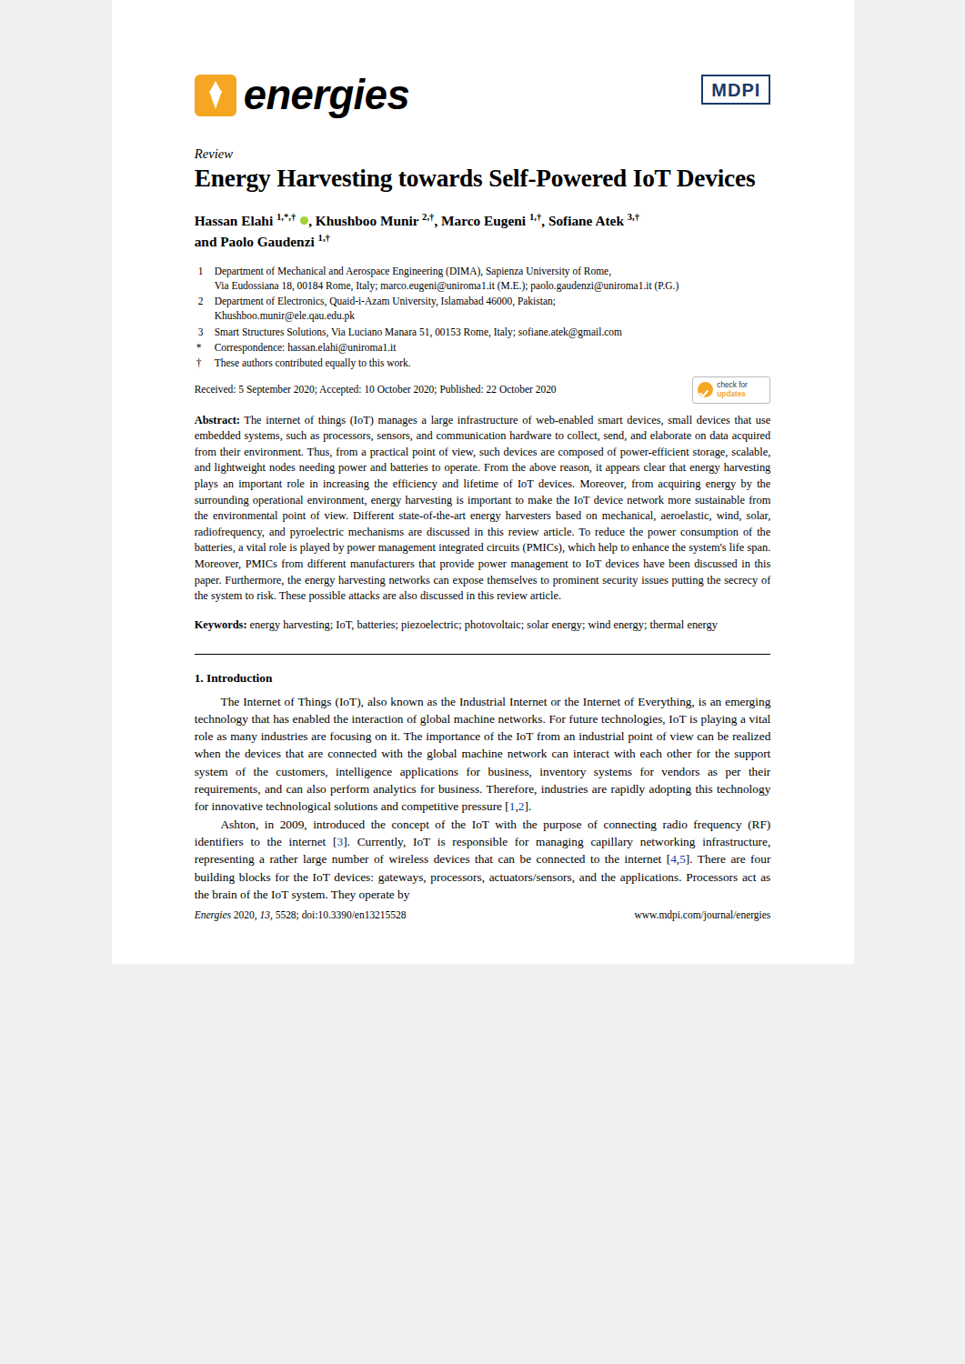energies
MDPI
Review
Energy Harvesting towards Self-Powered IoT Devices
Hassan Elahi 1,*,† , Khushboo Munir 2,†, Marco Eugeni 1,†, Sofiane Atek 3,†
and Paolo Gaudenzi 1,†
1 Department of Mechanical and Aerospace Engineering (DIMA), Sapienza University of Rome,
Via Eudossiana 18, 00184 Rome, Italy; marco.eugeni@uniroma1.it (M.E.); paolo.gaudenzi@uniroma1.it (P.G.)
2 Department of Electronics, Quaid-i-Azam University, Islamabad 46000, Pakistan;
Khushboo.munir@ele.qau.edu.pk
3 Smart Structures Solutions, Via Luciano Manara 51, 00153 Rome, Italy; sofiane.atek@gmail.com
*Correspondence: hassan.elahi@uniroma1.it
†These authors contributed equally to this work.
Received: 5 September 2020; Accepted: 10 October 2020; Published: 22 October 2020
check for
updates
Abstract: The internet of things (IoT) manages a large infrastructure of web-enabled smart devices, small devices that use embedded systems, such as processors, sensors, and communication hardware to collect, send, and elaborate on data acquired from their environment. Thus, from a practical point of view, such devices are composed of power-efficient storage, scalable, and lightweight nodes needing power and batteries to operate. From the above reason, it appears clear that energy harvesting plays an important role in increasing the efficiency and lifetime of IoT devices. Moreover, from acquiring energy by the surrounding operational environment, energy harvesting is important to make the IoT device network more sustainable from the environmental point of view. Different state-of-the-art energy harvesters based on mechanical, aeroelastic, wind, solar, radiofrequency, and pyroelectric mechanisms are discussed in this review article. To reduce the power consumption of the batteries, a vital role is played by power management integrated circuits (PMICs), which help to enhance the system's life span. Moreover, PMICs from different manufacturers that provide power management to IoT devices have been discussed in this paper. Furthermore, the energy harvesting networks can expose themselves to prominent security issues putting the secrecy of the system to risk. These possible attacks are also discussed in this review article.
Keywords: energy harvesting; IoT, batteries; piezoelectric; photovoltaic; solar energy; wind energy; thermal energy
1. Introduction
The Internet of Things (IoT), also known as the Industrial Internet or the Internet of Everything, is an emerging technology that has enabled the interaction of global machine networks. For future technologies, IoT is playing a vital role as many industries are focusing on it. The importance of the IoT from an industrial point of view can be realized when the devices that are connected with the global machine network can interact with each other for the support system of the customers, intelligence applications for business, inventory systems for vendors as per their requirements, and can also perform analytics for business. Therefore, industries are rapidly adopting this technology for innovative technological solutions and competitive pressure [1,2].
Ashton, in 2009, introduced the concept of the IoT with the purpose of connecting radio frequency (RF) identifiers to the internet [3]. Currently, IoT is responsible for managing capillary networking infrastructure, representing a rather large number of wireless devices that can be connected to the internet [4,5]. There are four building blocks for the IoT devices: gateways, processors, actuators/sensors, and the applications. Processors act as the brain of the IoT system. They operate by
Energies 2020, 13, 5528; doi:10.3390/en13215528
www.mdpi.com/journal/energies